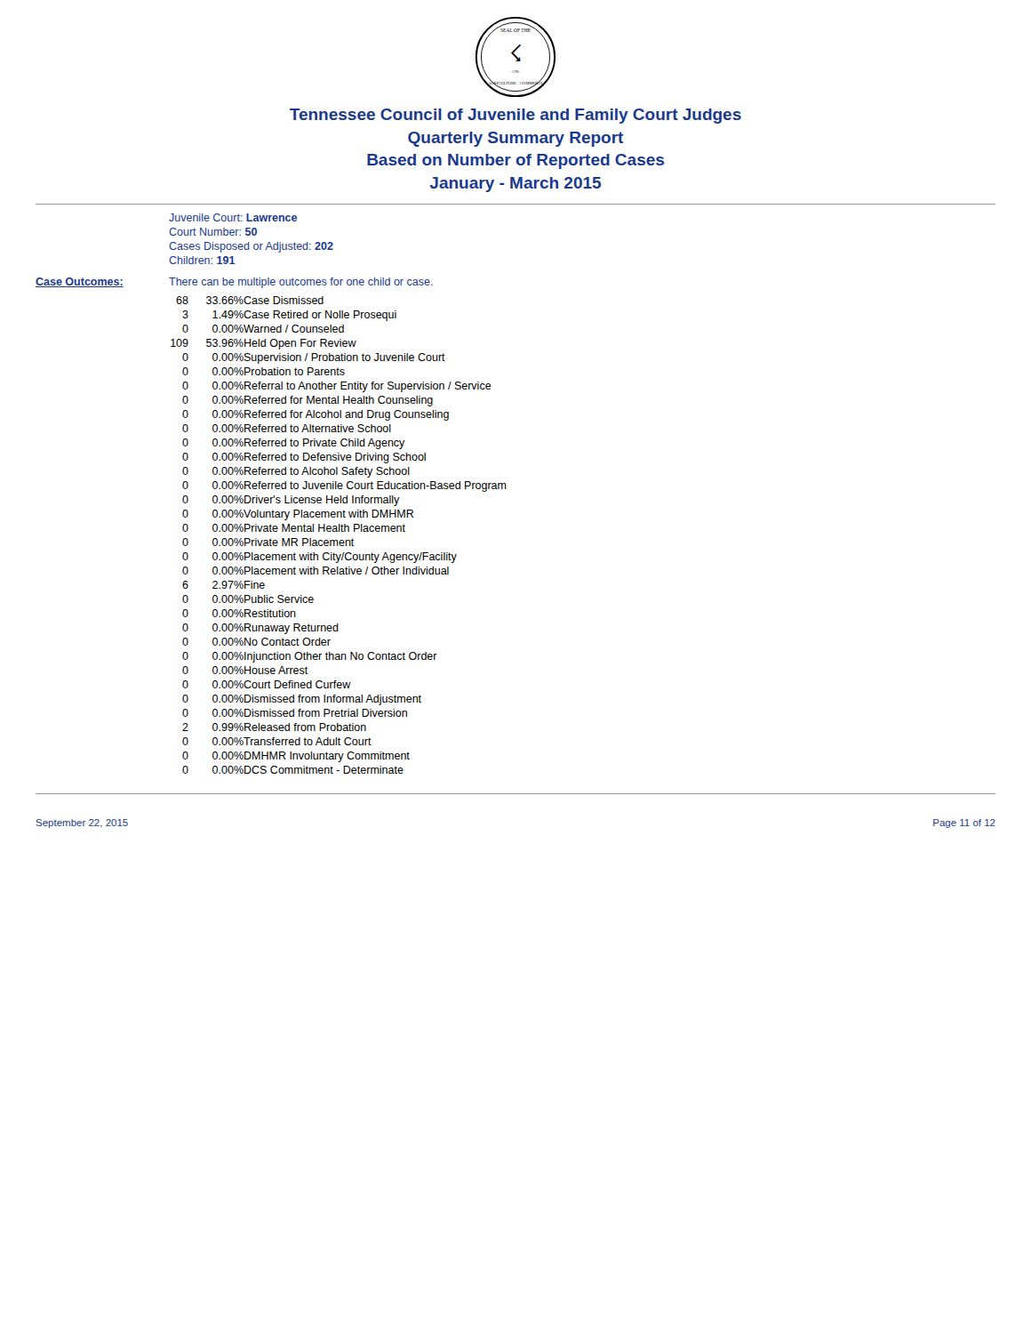Tennessee Council of Juvenile and Family Court Judges
Quarterly Summary Report
Based on Number of Reported Cases
January - March 2015
Juvenile Court: Lawrence
Court Number: 50
Cases Disposed or Adjusted: 202
Children: 191
Case Outcomes: There can be multiple outcomes for one child or case.
| 68 | 33.66% | Case Dismissed |
| 3 | 1.49% | Case Retired or Nolle Prosequi |
| 0 | 0.00% | Warned / Counseled |
| 109 | 53.96% | Held Open For Review |
| 0 | 0.00% | Supervision / Probation to Juvenile Court |
| 0 | 0.00% | Probation to Parents |
| 0 | 0.00% | Referral to Another Entity for Supervision / Service |
| 0 | 0.00% | Referred for Mental Health Counseling |
| 0 | 0.00% | Referred for Alcohol and Drug Counseling |
| 0 | 0.00% | Referred to Alternative School |
| 0 | 0.00% | Referred to Private Child Agency |
| 0 | 0.00% | Referred to Defensive Driving School |
| 0 | 0.00% | Referred to Alcohol Safety School |
| 0 | 0.00% | Referred to Juvenile Court Education-Based Program |
| 0 | 0.00% | Driver's License Held Informally |
| 0 | 0.00% | Voluntary Placement with DMHMR |
| 0 | 0.00% | Private Mental Health Placement |
| 0 | 0.00% | Private MR Placement |
| 0 | 0.00% | Placement with City/County Agency/Facility |
| 0 | 0.00% | Placement with Relative / Other Individual |
| 6 | 2.97% | Fine |
| 0 | 0.00% | Public Service |
| 0 | 0.00% | Restitution |
| 0 | 0.00% | Runaway Returned |
| 0 | 0.00% | No Contact Order |
| 0 | 0.00% | Injunction Other than No Contact Order |
| 0 | 0.00% | House Arrest |
| 0 | 0.00% | Court Defined Curfew |
| 0 | 0.00% | Dismissed from Informal Adjustment |
| 0 | 0.00% | Dismissed from Pretrial Diversion |
| 2 | 0.99% | Released from Probation |
| 0 | 0.00% | Transferred to Adult Court |
| 0 | 0.00% | DMHMR Involuntary Commitment |
| 0 | 0.00% | DCS Commitment - Determinate |
September 22, 2015
Page 11 of 12